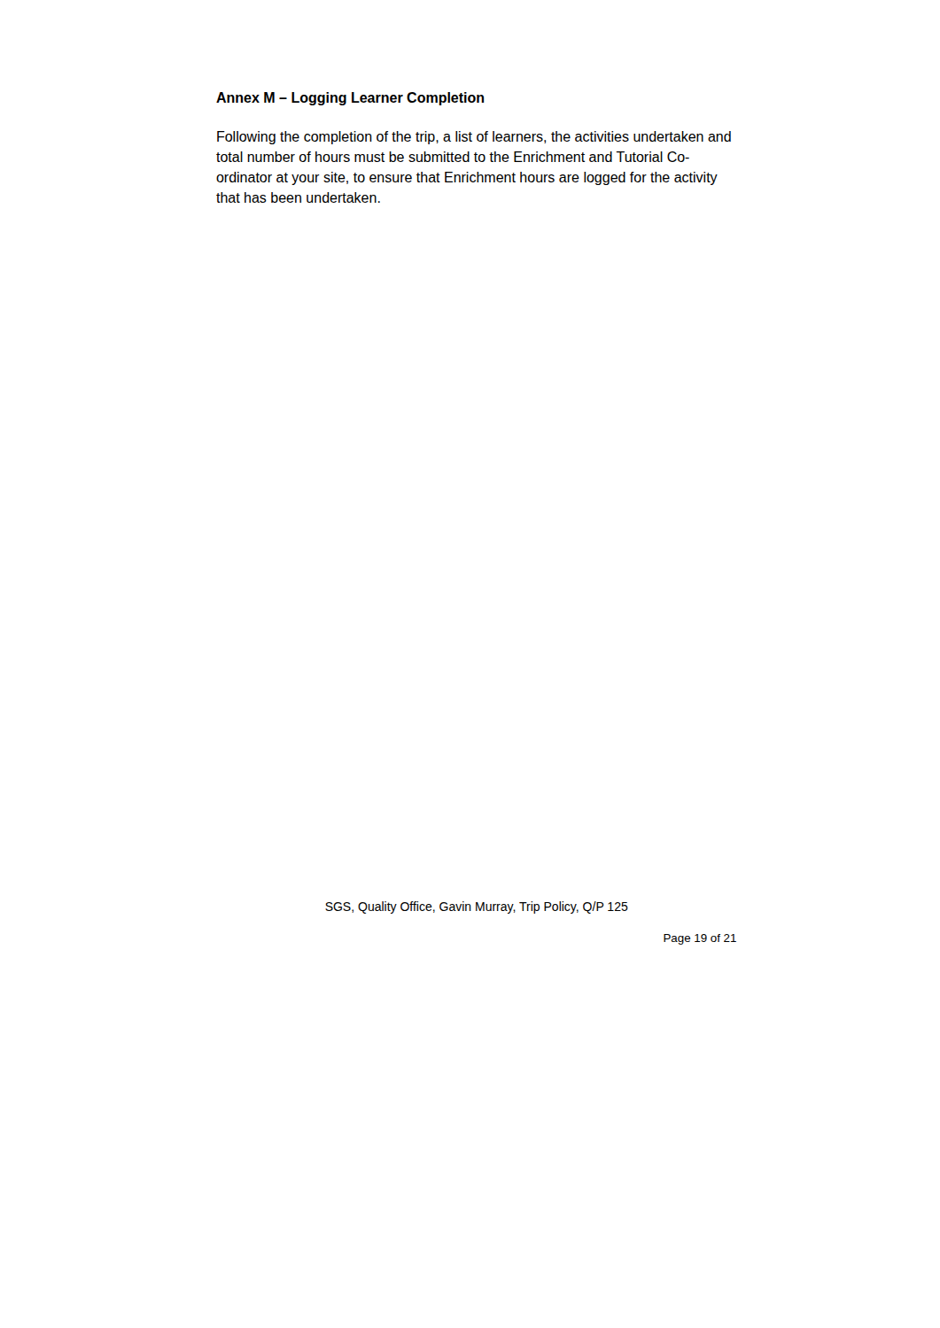Annex M – Logging Learner Completion
Following the completion of the trip, a list of learners, the activities undertaken and total number of hours must be submitted to the Enrichment and Tutorial Co-ordinator at your site, to ensure that Enrichment hours are logged for the activity that has been undertaken.
SGS, Quality Office, Gavin Murray, Trip Policy, Q/P 125
Page 19 of 21